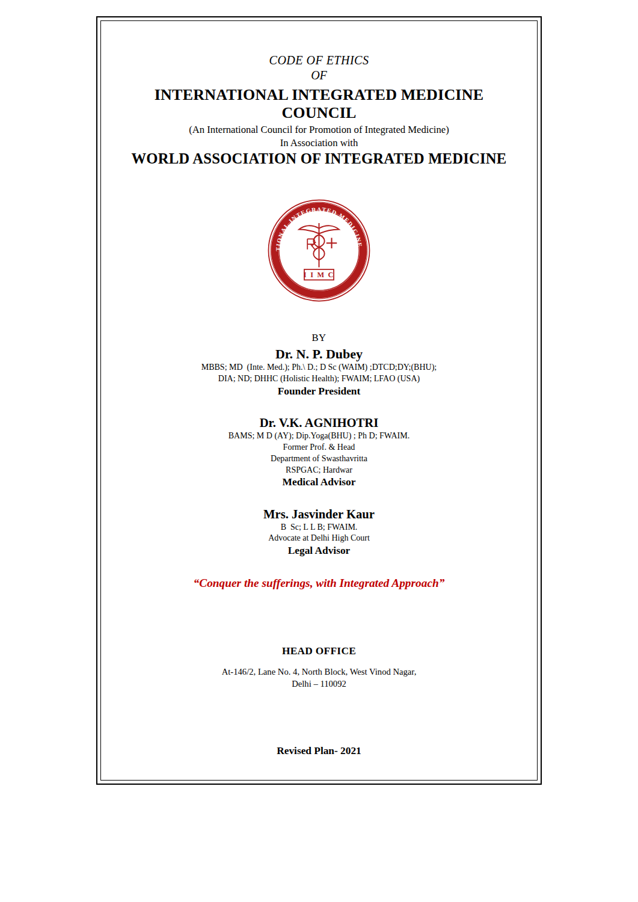CODE OF ETHICS
OF
INTERNATIONAL INTEGRATED MEDICINE COUNCIL
(An International Council for Promotion of Integrated Medicine)
In Association with
WORLD ASSOCIATION OF INTEGRATED MEDICINE
INTERNATIONAL INTEGRATED MEDICINE COUNCIL I I M C
BY
Dr. N. P. Dubey
MBBS; MD (Inte. Med.); Ph.\ D.; D Sc (WAIM) ;DTCD;DY;(BHU);
DIA; ND; DHHC (Holistic Health); FWAIM; LFAO (USA)
Founder President
Dr. V.K. AGNIHOTRI
BAMS; M D (AY); Dip.Yoga(BHU) ; Ph D; FWAIM.
Former Prof. & Head
Department of Swasthavritta
RSPGAC; Hardwar
Medical Advisor
Mrs. Jasvinder Kaur
B Sc; L L B; FWAIM.
Advocate at Delhi High Court
Legal Advisor
“Conquer the sufferings, with Integrated Approach”
HEAD OFFICE
At-146/2, Lane No. 4, North Block, West Vinod Nagar,
Delhi – 110092
Revised Plan- 2021